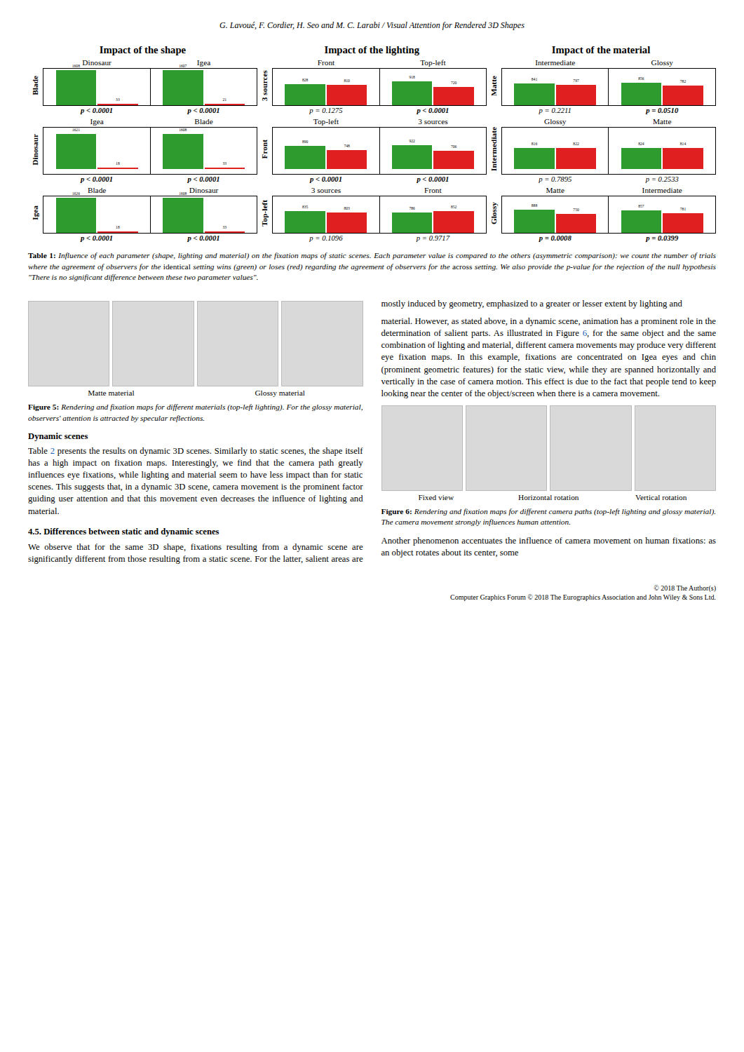G. Lavoué, F. Cordier, H. Seo and M. C. Larabi / Visual Attention for Rendered 3D Shapes
| Impact of the shape | Impact of the lighting | Impact of the material |
| | Dinosaur | Igea | | Front | Top-left | | Intermediate | Glossy |
| Blade | 1608 33 | 1607 21 | 3 sources | 828 810 | 918 720 | Matte | 841 797 | 856 782 |
| | p < 0.0001 | p < 0.0001 | | p = 0.1275 | p < 0.0001 | | p = 0.2211 | p = 0.0510 |
| | Igea | Blade | | Top-left | 3 sources | | Glossy | Matte |
| Dinosaur | 1621 18 | 1608 33 | Front | 890 748 | 922 706 | Intermediate | 816 822 | 824 814 |
| | p < 0.0001 | p < 0.0001 | | p < 0.0001 | p < 0.0001 | | p = 0.7895 | p = 0.2533 |
| | Blade | Dinosaur | | 3 sources | Front | | Matte | Intermediate |
| Igea | 1626 18 | 1608 33 | Top-left | 835 803 | 786 852 | Glossy | 888 750 | 857 781 |
| | p < 0.0001 | p < 0.0001 | | p = 0.1096 | p = 0.9717 | | p = 0.0008 | p = 0.0399 |
Table 1: Influence of each parameter (shape, lighting and material) on the fixation maps of static scenes. Each parameter value is compared to the others (asymmetric comparison): we count the number of trials where the agreement of observers for the identical setting wins (green) or loses (red) regarding the agreement of observers for the across setting. We also provide the p-value for the rejection of the null hypothesis "There is no significant difference between these two parameter values".
Matte material
Glossy material
Figure 5: Rendering and fixation maps for different materials (top-left lighting). For the glossy material, observers' attention is attracted by specular reflections.
Dynamic scenes
Table 2 presents the results on dynamic 3D scenes. Similarly to static scenes, the shape itself has a high impact on fixation maps. Interestingly, we find that the camera path greatly influences eye fixations, while lighting and material seem to have less impact than for static scenes. This suggests that, in a dynamic 3D scene, camera movement is the prominent factor guiding user attention and that this movement even decreases the influence of lighting and material.
4.5. Differences between static and dynamic scenes
We observe that for the same 3D shape, fixations resulting from a dynamic scene are significantly different from those resulting from a static scene. For the latter, salient areas are mostly induced by geometry, emphasized to a greater or lesser extent by lighting and
material. However, as stated above, in a dynamic scene, animation has a prominent role in the determination of salient parts. As illustrated in Figure 6, for the same object and the same combination of lighting and material, different camera movements may produce very different eye fixation maps. In this example, fixations are concentrated on Igea eyes and chin (prominent geometric features) for the static view, while they are spanned horizontally and vertically in the case of camera motion. This effect is due to the fact that people tend to keep looking near the center of the object/screen when there is a camera movement.
Fixed view
Horizontal rotation
Vertical rotation
Figure 6: Rendering and fixation maps for different camera paths (top-left lighting and glossy material). The camera movement strongly influences human attention.
Another phenomenon accentuates the influence of camera movement on human fixations: as an object rotates about its center, some
© 2018 The Author(s)
Computer Graphics Forum © 2018 The Eurographics Association and John Wiley & Sons Ltd.